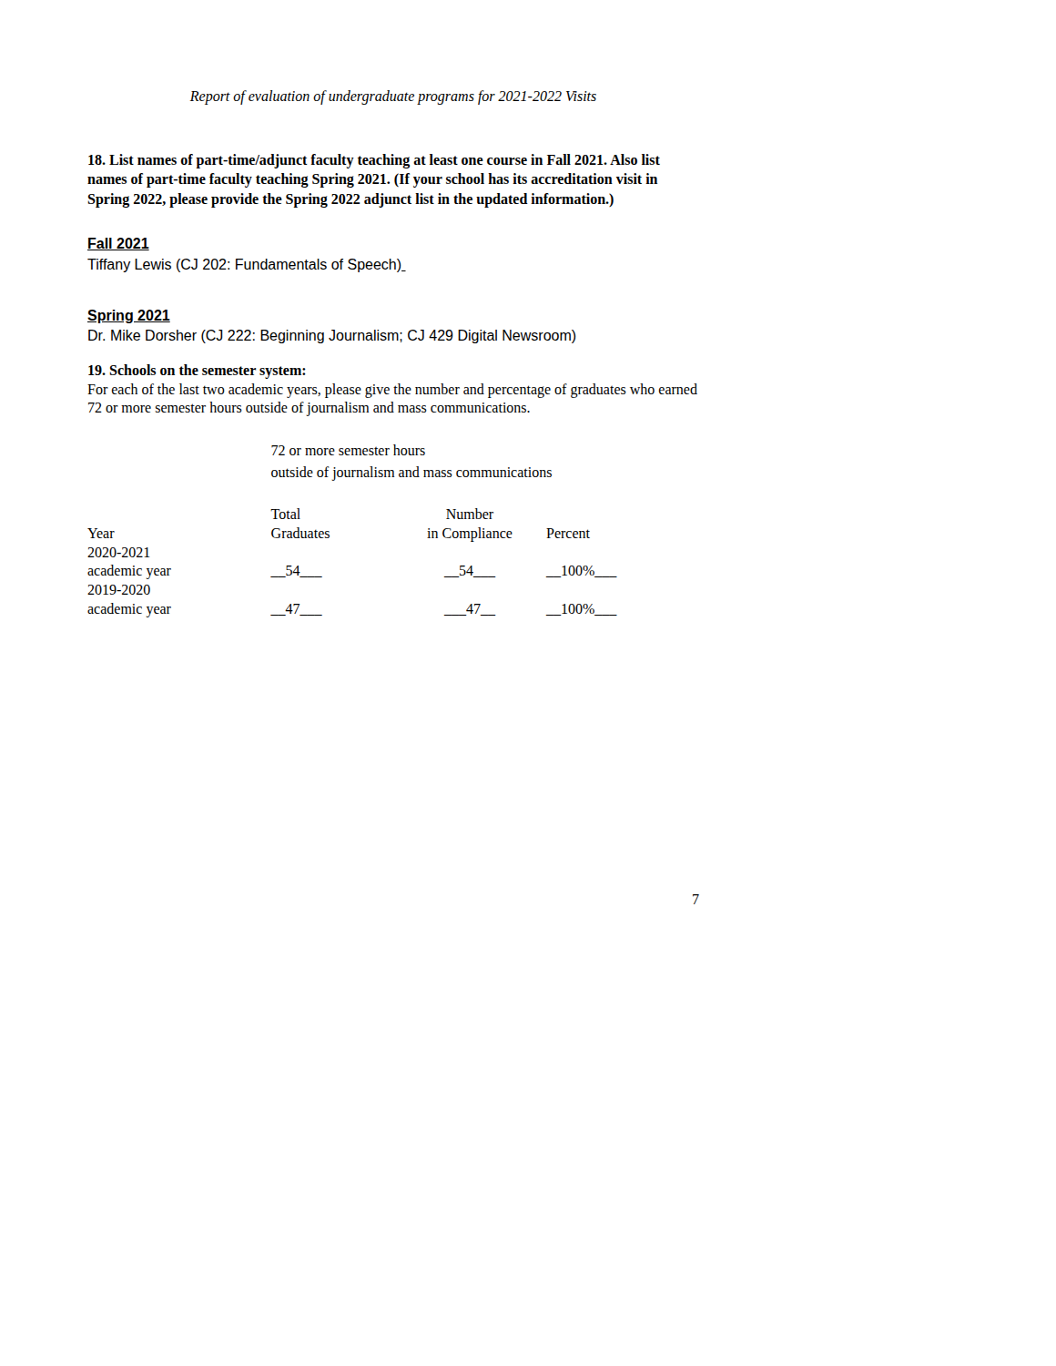Report of evaluation of undergraduate programs for 2021-2022 Visits
18. List names of part-time/adjunct faculty teaching at least one course in Fall 2021. Also list names of part-time faculty teaching Spring 2021. (If your school has its accreditation visit in Spring 2022, please provide the Spring 2022 adjunct list in the updated information.)
Fall 2021
Tiffany Lewis (CJ 202: Fundamentals of Speech)
Spring 2021
Dr. Mike Dorsher (CJ 222: Beginning Journalism; CJ 429 Digital Newsroom)
19. Schools on the semester system:
For each of the last two academic years, please give the number and percentage of graduates who earned 72 or more semester hours outside of journalism and mass communications.
| | 72 or more semester hours outside of journalism and mass communications |
| | Total | Number | |
| Year | Graduates | in Compliance | Percent |
| 2020-2021 | | | |
| academic year | __54___ | __54___ | __100%___ |
| 2019-2020 | | | |
| academic year | __47___ | ___47__ | __100%___ |
7